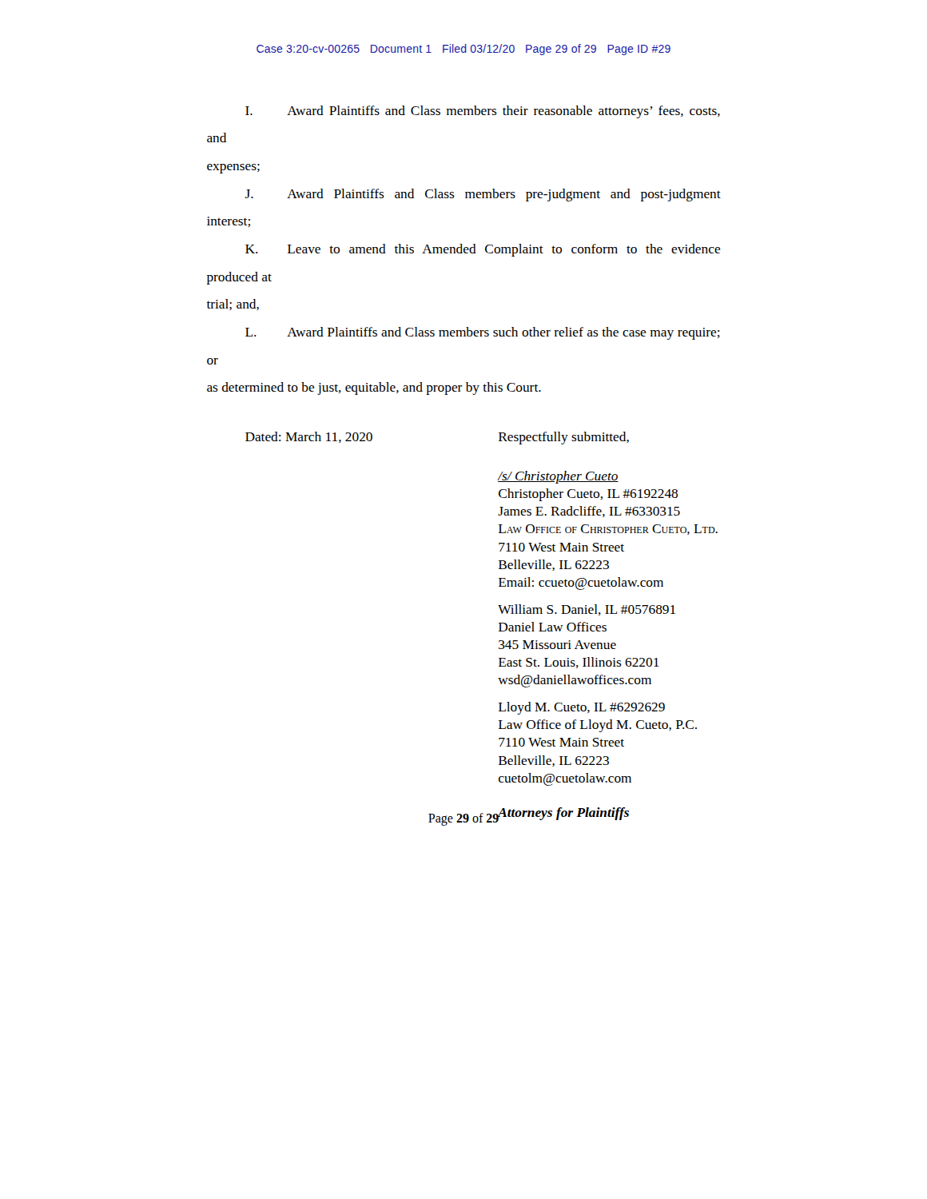Case 3:20-cv-00265 Document 1 Filed 03/12/20 Page 29 of 29 Page ID #29
I. Award Plaintiffs and Class members their reasonable attorneys’ fees, costs, and
expenses;
J. Award Plaintiffs and Class members pre-judgment and post-judgment interest;
K. Leave to amend this Amended Complaint to conform to the evidence produced at
trial; and,
L. Award Plaintiffs and Class members such other relief as the case may require; or
as determined to be just, equitable, and proper by this Court.
Dated: March 11, 2020
Respectfully submitted,
/s/ Christopher Cueto
Christopher Cueto, IL #6192248
James E. Radcliffe, IL #6330315
Law Office of Christopher Cueto, Ltd.
7110 West Main Street
Belleville, IL 62223
Email: ccueto@cuetolaw.com
William S. Daniel, IL #0576891
Daniel Law Offices
345 Missouri Avenue
East St. Louis, Illinois 62201
wsd@daniellawoffices.com
Lloyd M. Cueto, IL #6292629
Law Office of Lloyd M. Cueto, P.C.
7110 West Main Street
Belleville, IL 62223
cuetolm@cuetolaw.com
Attorneys for Plaintiffs
Page 29 of 29